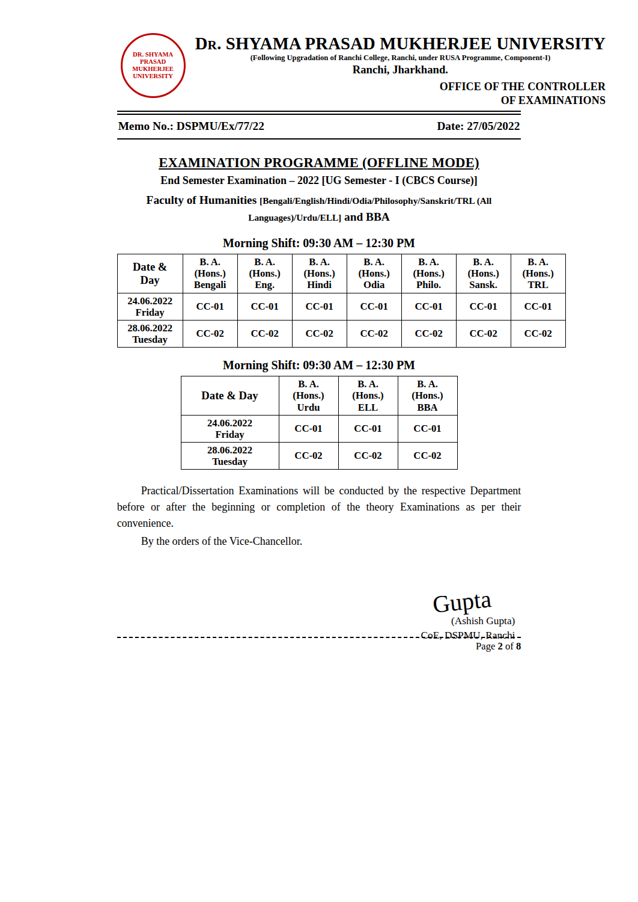DR. SHYAMA PRASAD MUKHERJEE UNIVERSITY
DR. SHYAMA PRASAD MUKHERJEE UNIVERSITY
(Following Upgradation of Ranchi College, Ranchi, under RUSA Programme, Component-I)
Ranchi, Jharkhand.
OFFICE OF THE CONTROLLER
OF EXAMINATIONS
Memo No.: DSPMU/Ex/77/22
Date: 27/05/2022
EXAMINATION PROGRAMME (OFFLINE MODE)
End Semester Examination – 2022 [UG Semester - I (CBCS Course)]
Faculty of Humanities [Bengali/English/Hindi/Odia/Philosophy/Sanskrit/TRL (All Languages)/Urdu/ELL] and BBA
Morning Shift: 09:30 AM – 12:30 PM
| Date & Day | B. A. (Hons.) Bengali | B. A. (Hons.) Eng. | B. A. (Hons.) Hindi | B. A. (Hons.) Odia | B. A. (Hons.) Philo. | B. A. (Hons.) Sansk. | B. A. (Hons.) TRL |
| --- | --- | --- | --- | --- | --- | --- | --- |
| 24.06.2022 Friday | CC-01 | CC-01 | CC-01 | CC-01 | CC-01 | CC-01 | CC-01 |
| 28.06.2022 Tuesday | CC-02 | CC-02 | CC-02 | CC-02 | CC-02 | CC-02 | CC-02 |
Morning Shift: 09:30 AM – 12:30 PM
| Date & Day | B. A. (Hons.) Urdu | B. A. (Hons.) ELL | B. A. (Hons.) BBA |
| --- | --- | --- | --- |
| 24.06.2022 Friday | CC-01 | CC-01 | CC-01 |
| 28.06.2022 Tuesday | CC-02 | CC-02 | CC-02 |
Practical/Dissertation Examinations will be conducted by the respective Department before or after the beginning or completion of the theory Examinations as per their convenience.
By the orders of the Vice-Chancellor.
Gupta
(Ashish Gupta)
CoE, DSPMU, Ranchi
Page 2 of 8